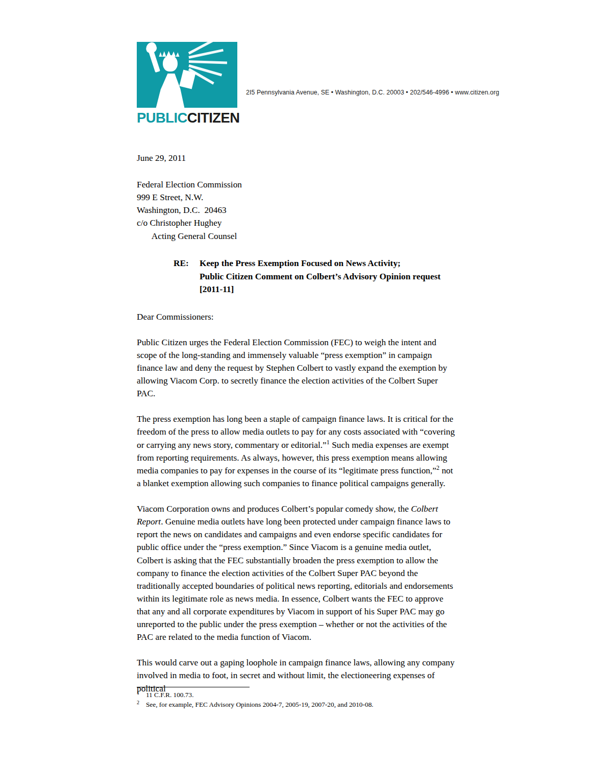PUBLIC CITIZEN
2I5 Pennsylvania Avenue, SE • Washington, D.C. 20003 • 202/546-4996 • www.citizen.org
June 29, 2011
Federal Election Commission
999 E Street, N.W.
Washington, D.C. 20463
c/o Christopher Hughey
Acting General Counsel
| RE: | Keep the Press Exemption Focused on News Activity; |
| | Public Citizen Comment on Colbert’s Advisory Opinion request [2011-11] |
Dear Commissioners:
Public Citizen urges the Federal Election Commission (FEC) to weigh the intent and scope of the long-standing and immensely valuable “press exemption” in campaign finance law and deny the request by Stephen Colbert to vastly expand the exemption by allowing Viacom Corp. to secretly finance the election activities of the Colbert Super PAC.
The press exemption has long been a staple of campaign finance laws. It is critical for the freedom of the press to allow media outlets to pay for any costs associated with “covering or carrying any news story, commentary or editorial.”1 Such media expenses are exempt from reporting requirements. As always, however, this press exemption means allowing media companies to pay for expenses in the course of its “legitimate press function,”2 not a blanket exemption allowing such companies to finance political campaigns generally.
Viacom Corporation owns and produces Colbert’s popular comedy show, the Colbert Report. Genuine media outlets have long been protected under campaign finance laws to report the news on candidates and campaigns and even endorse specific candidates for public office under the “press exemption.” Since Viacom is a genuine media outlet, Colbert is asking that the FEC substantially broaden the press exemption to allow the company to finance the election activities of the Colbert Super PAC beyond the traditionally accepted boundaries of political news reporting, editorials and endorsements within its legitimate role as news media. In essence, Colbert wants the FEC to approve that any and all corporate expenditures by Viacom in support of his Super PAC may go unreported to the public under the press exemption – whether or not the activities of the PAC are related to the media function of Viacom.
This would carve out a gaping loophole in campaign finance laws, allowing any company involved in media to foot, in secret and without limit, the electioneering expenses of political
1 11 C.F.R. 100.73.
2 See, for example, FEC Advisory Opinions 2004-7, 2005-19, 2007-20, and 2010-08.